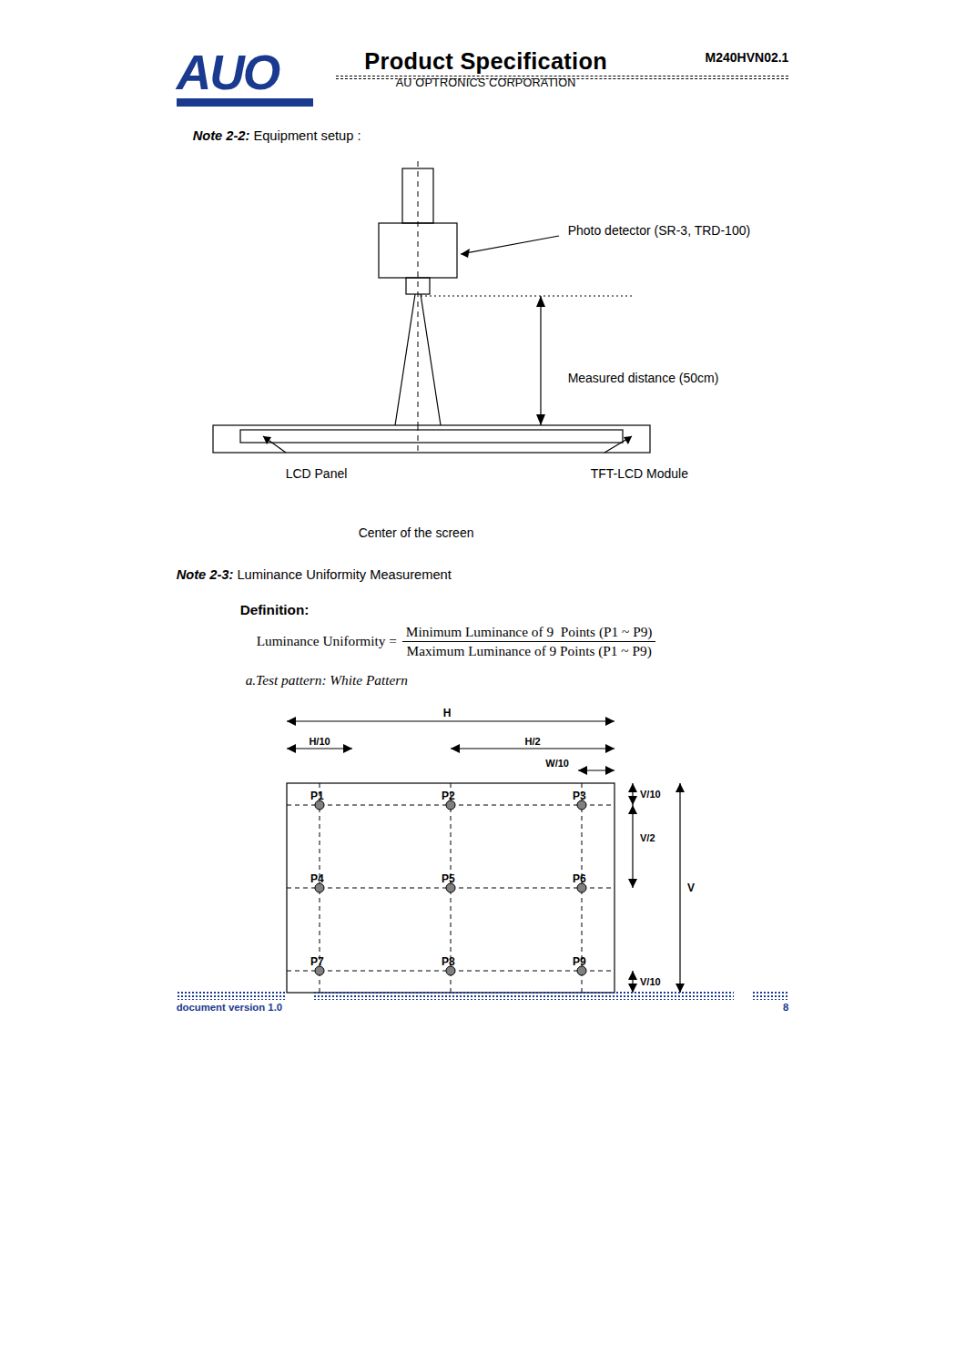AUO
Product Specification
AU OPTRONICS CORPORATION
M240HVN02.1
Note 2-2: Equipment setup :
Photo detector (SR-3, TRD-100)
Measured distance (50cm)
LCD Panel
TFT-LCD Module
Center of the screen
Note 2-3: Luminance Uniformity Measurement
Definition:
Luminance Uniformity = Minimum Luminance of 9 Points (P1 ~ P9) Maximum Luminance of 9 Points (P1 ~ P9)
a.Test pattern: White Pattern
H H/10 H/2 W/10 P1 P2 P3 P4 P5 P6 P7 P8 P9 V/10 V/2 V/10 V
document version 1.0
8